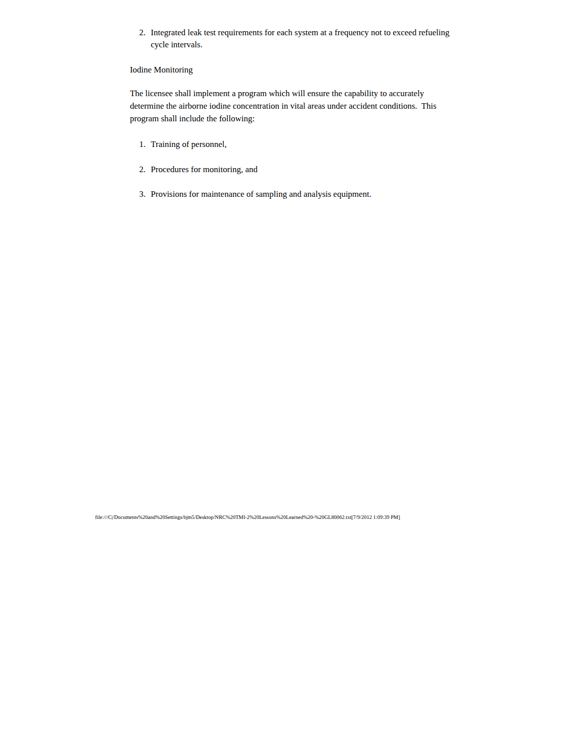Integrated leak test requirements for each system at a frequency not to exceed refueling cycle intervals.
Iodine Monitoring
The licensee shall implement a program which will ensure the capability to accurately determine the airborne iodine concentration in vital areas under accident conditions. This program shall include the following:
Training of personnel,
Procedures for monitoring, and
Provisions for maintenance of sampling and analysis equipment.
file:///C|/Documents%20and%20Settings/bjm5/Desktop/NRC%20TMI-2%20Lessons%20Learned%20-%20GL80062.txt[7/9/2012 1:09:39 PM]